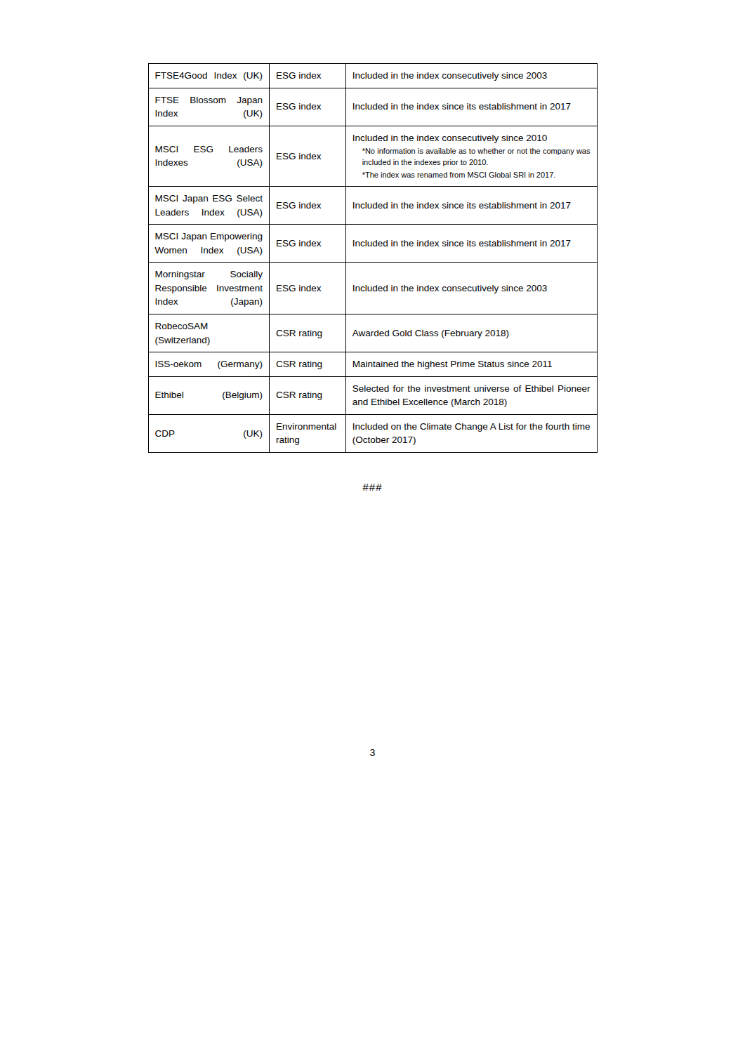| FTSE4Good Index (UK) | ESG index | Included in the index consecutively since 2003 |
| FTSE Blossom Japan Index (UK) | ESG index | Included in the index since its establishment in 2017 |
| MSCI ESG Leaders Indexes (USA) | ESG index | Included in the index consecutively since 2010 *No information is available as to whether or not the company was included in the indexes prior to 2010. *The index was renamed from MSCI Global SRI in 2017. |
| MSCI Japan ESG Select Leaders Index (USA) | ESG index | Included in the index since its establishment in 2017 |
| MSCI Japan Empowering Women Index (USA) | ESG index | Included in the index since its establishment in 2017 |
| Morningstar Socially Responsible Investment Index (Japan) | ESG index | Included in the index consecutively since 2003 |
| RobecoSAM (Switzerland) | CSR rating | Awarded Gold Class (February 2018) |
| ISS-oekom (Germany) | CSR rating | Maintained the highest Prime Status since 2011 |
| Ethibel (Belgium) | CSR rating | Selected for the investment universe of Ethibel Pioneer and Ethibel Excellence (March 2018) |
| CDP (UK) | Environmental rating | Included on the Climate Change A List for the fourth time (October 2017) |
###
3